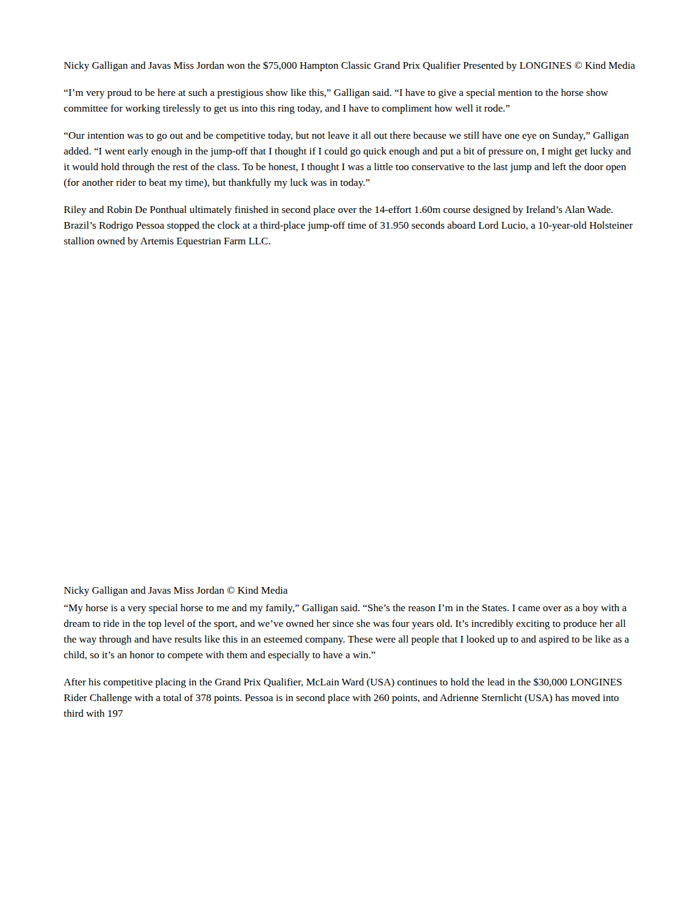Nicky Galligan and Javas Miss Jordan won the $75,000 Hampton Classic Grand Prix Qualifier Presented by LONGINES © Kind Media
“I’m very proud to be here at such a prestigious show like this,” Galligan said. “I have to give a special mention to the horse show committee for working tirelessly to get us into this ring today, and I have to compliment how well it rode.”
“Our intention was to go out and be competitive today, but not leave it all out there because we still have one eye on Sunday,” Galligan added. “I went early enough in the jump-off that I thought if I could go quick enough and put a bit of pressure on, I might get lucky and it would hold through the rest of the class. To be honest, I thought I was a little too conservative to the last jump and left the door open (for another rider to beat my time), but thankfully my luck was in today.”
Riley and Robin De Ponthual ultimately finished in second place over the 14-effort 1.60m course designed by Ireland’s Alan Wade. Brazil’s Rodrigo Pessoa stopped the clock at a third-place jump-off time of 31.950 seconds aboard Lord Lucio, a 10-year-old Holsteiner stallion owned by Artemis Equestrian Farm LLC.
Nicky Galligan and Javas Miss Jordan © Kind Media
“My horse is a very special horse to me and my family,” Galligan said. “She’s the reason I’m in the States. I came over as a boy with a dream to ride in the top level of the sport, and we’ve owned her since she was four years old. It’s incredibly exciting to produce her all the way through and have results like this in an esteemed company. These were all people that I looked up to and aspired to be like as a child, so it’s an honor to compete with them and especially to have a win.”
After his competitive placing in the Grand Prix Qualifier, McLain Ward (USA) continues to hold the lead in the $30,000 LONGINES Rider Challenge with a total of 378 points. Pessoa is in second place with 260 points, and Adrienne Sternlicht (USA) has moved into third with 197